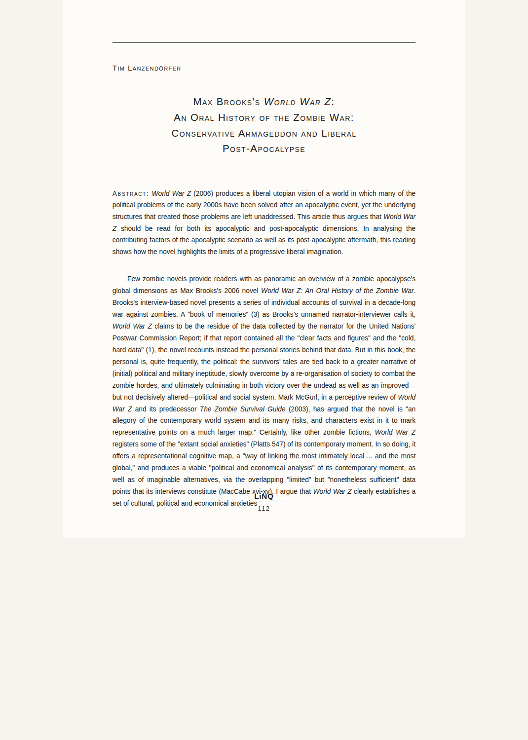Tim Lanzendörfer
Max Brooks's World War Z:
An Oral History of the Zombie War:
Conservative Armageddon and Liberal
Post-Apocalypse
Abstract: World War Z (2006) produces a liberal utopian vision of a world in which many of the political problems of the early 2000s have been solved after an apocalyptic event, yet the underlying structures that created those problems are left unaddressed. This article thus argues that World War Z should be read for both its apocalyptic and post-apocalyptic dimensions. In analysing the contributing factors of the apocalyptic scenario as well as its post-apocalyptic aftermath, this reading shows how the novel highlights the limits of a progressive liberal imagination.
Few zombie novels provide readers with as panoramic an overview of a zombie apocalypse's global dimensions as Max Brooks's 2006 novel World War Z: An Oral History of the Zombie War. Brooks's interview-based novel presents a series of individual accounts of survival in a decade-long war against zombies. A "book of memories" (3) as Brooks's unnamed narrator-interviewer calls it, World War Z claims to be the residue of the data collected by the narrator for the United Nations' Postwar Commission Report; if that report contained all the "clear facts and figures" and the "cold, hard data" (1), the novel recounts instead the personal stories behind that data. But in this book, the personal is, quite frequently, the political: the survivors' tales are tied back to a greater narrative of (initial) political and military ineptitude, slowly overcome by a re-organisation of society to combat the zombie hordes, and ultimately culminating in both victory over the undead as well as an improved—but not decisively altered—political and social system. Mark McGurl, in a perceptive review of World War Z and its predecessor The Zombie Survival Guide (2003), has argued that the novel is "an allegory of the contemporary world system and its many risks, and characters exist in it to mark representative points on a much larger map." Certainly, like other zombie fictions, World War Z registers some of the "extant social anxieties" (Platts 547) of its contemporary moment. In so doing, it offers a representational cognitive map, a "way of linking the most intimately local ... and the most global," and produces a viable "political and economical analysis" of its contemporary moment, as well as of imaginable alternatives, via the overlapping "limited" but "nonetheless sufficient" data points that its interviews constitute (MacCabe xvi-xv). I argue that World War Z clearly establishes a set of cultural, political and economical anxieties
LiNQ
112